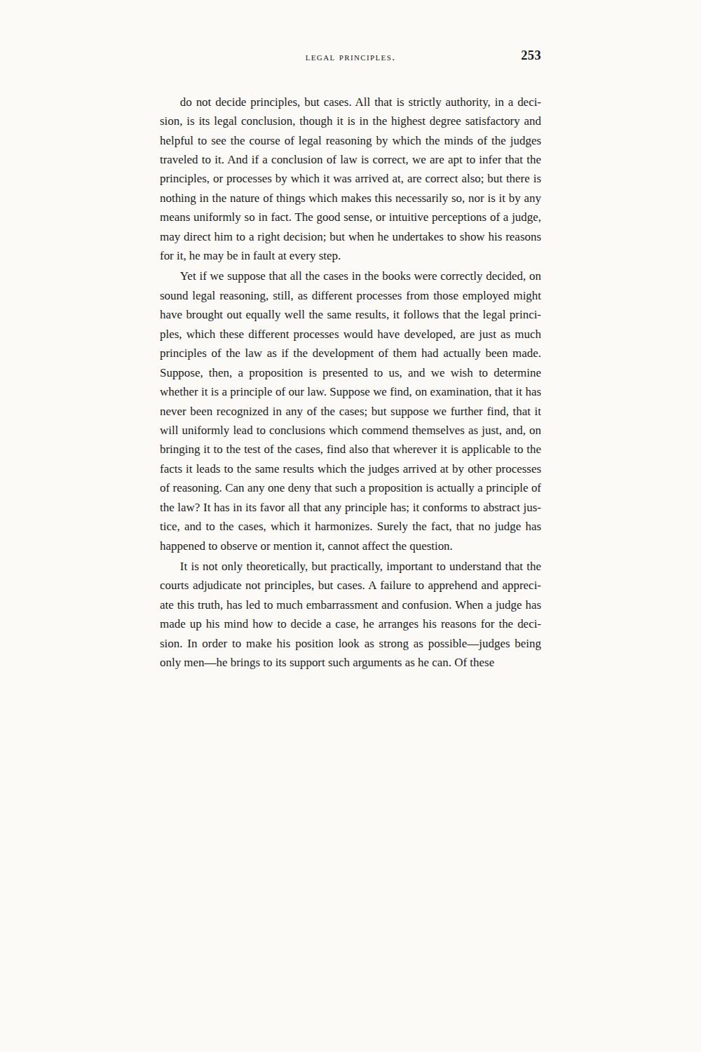Legal Principles. 253
do not decide principles, but cases. All that is strictly authority, in a decision, is its legal conclusion, though it is in the highest degree satisfactory and helpful to see the course of legal reasoning by which the minds of the judges traveled to it. And if a conclusion of law is correct, we are apt to infer that the principles, or processes by which it was arrived at, are correct also; but there is nothing in the nature of things which makes this necessarily so, nor is it by any means uniformly so in fact. The good sense, or intuitive perceptions of a judge, may direct him to a right decision; but when he undertakes to show his reasons for it, he may be in fault at every step.
Yet if we suppose that all the cases in the books were correctly decided, on sound legal reasoning, still, as different processes from those employed might have brought out equally well the same results, it follows that the legal principles, which these different processes would have developed, are just as much principles of the law as if the development of them had actually been made. Suppose, then, a proposition is presented to us, and we wish to determine whether it is a principle of our law. Suppose we find, on examination, that it has never been recognized in any of the cases; but suppose we further find, that it will uniformly lead to conclusions which commend themselves as just, and, on bringing it to the test of the cases, find also that wherever it is applicable to the facts it leads to the same results which the judges arrived at by other processes of reasoning. Can any one deny that such a proposition is actually a principle of the law? It has in its favor all that any principle has; it conforms to abstract justice, and to the cases, which it harmonizes. Surely the fact, that no judge has happened to observe or mention it, cannot affect the question.
It is not only theoretically, but practically, important to understand that the courts adjudicate not principles, but cases. A failure to apprehend and appreciate this truth, has led to much embarrassment and confusion. When a judge has made up his mind how to decide a case, he arranges his reasons for the decision. In order to make his position look as strong as possible—judges being only men—he brings to its support such arguments as he can. Of these